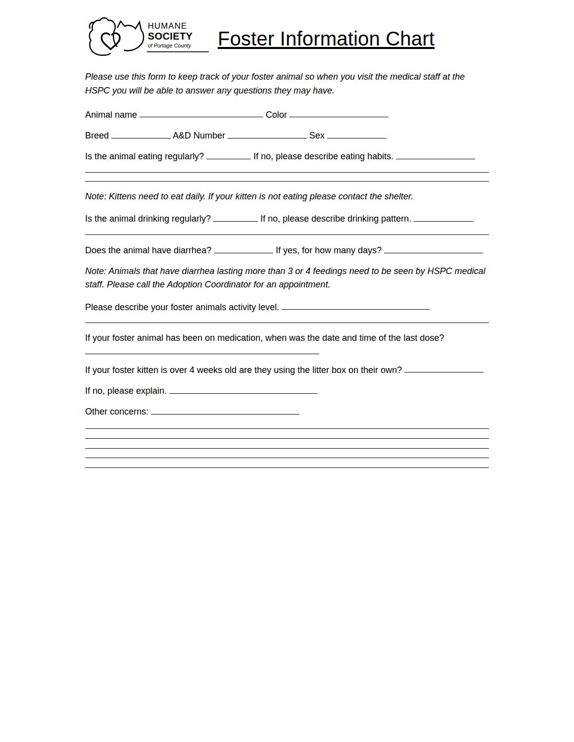HUMANE SOCIETY of Portage County
Foster Information Chart
Please use this form to keep track of your foster animal so when you visit the medical staff at the HSPC you will be able to answer any questions they may have.
Animal name Color
Breed A&D Number Sex
Is the animal eating regularly? If no, please describe eating habits.
Note: Kittens need to eat daily. If your kitten is not eating please contact the shelter.
Is the animal drinking regularly? If no, please describe drinking pattern.
Does the animal have diarrhea? If yes, for how many days?
Note: Animals that have diarrhea lasting more than 3 or 4 feedings need to be seen by HSPC medical staff. Please call the Adoption Coordinator for an appointment.
Please describe your foster animals activity level.
If your foster animal has been on medication, when was the date and time of the last dose?
If your foster kitten is over 4 weeks old are they using the litter box on their own?
If no, please explain.
Other concerns: